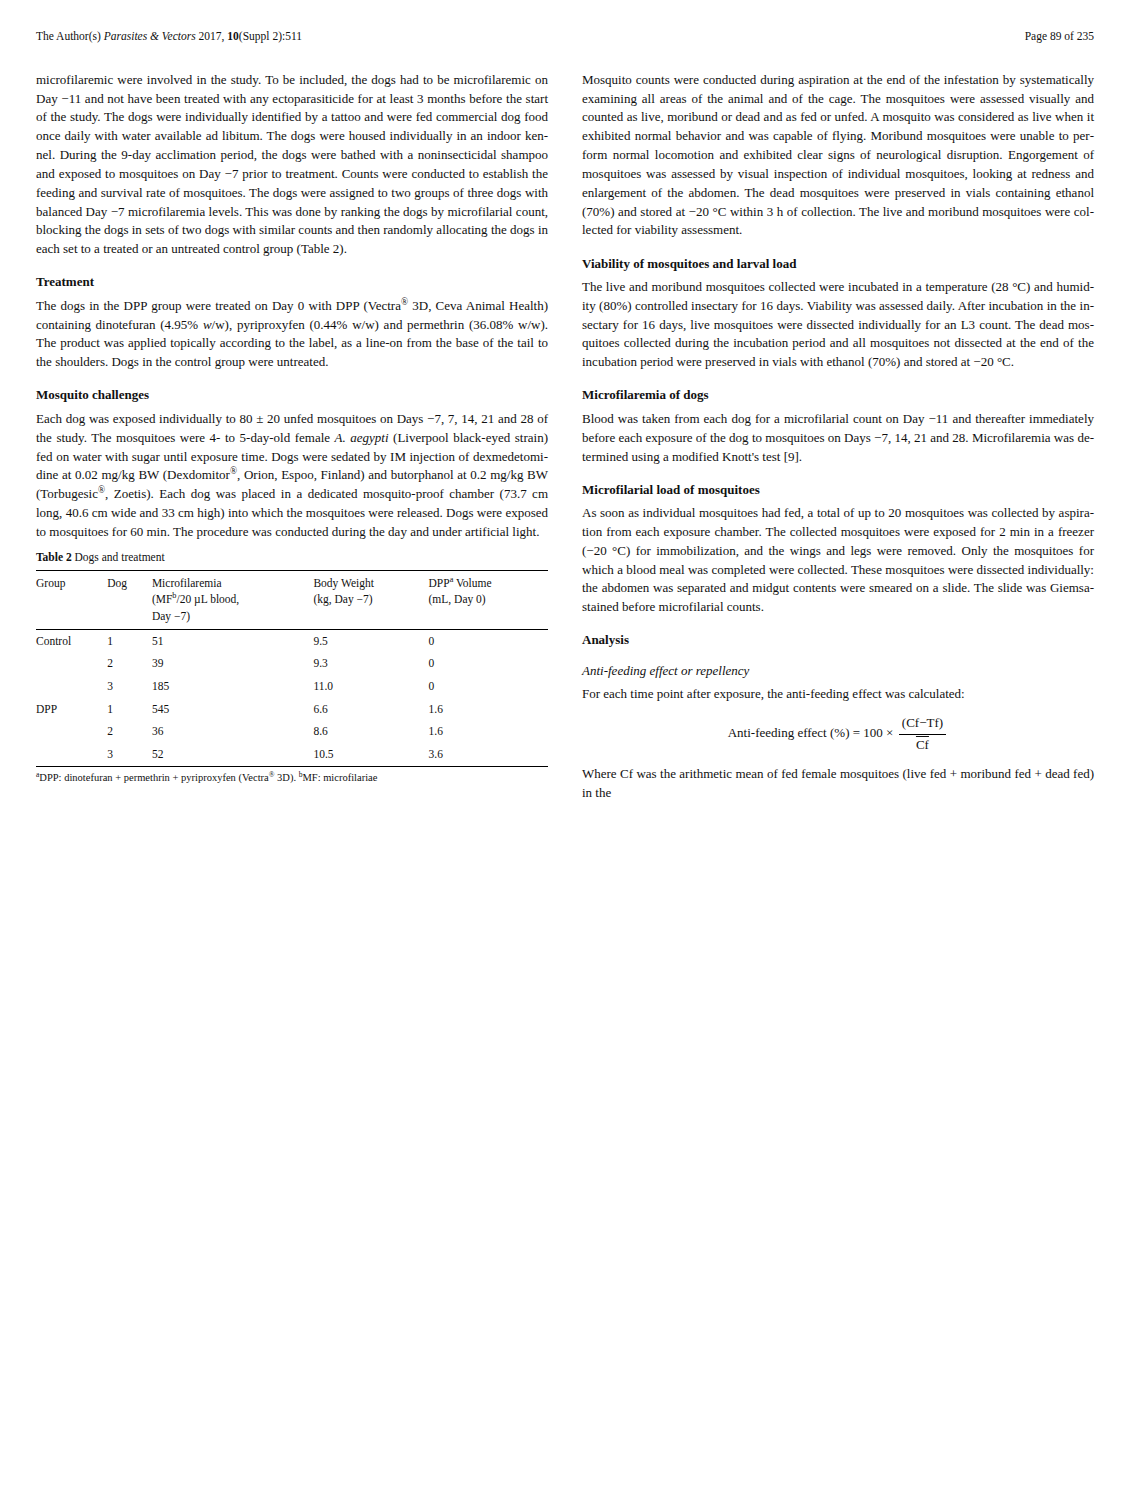The Author(s) Parasites & Vectors 2017, 10(Suppl 2):511
Page 89 of 235
microfilaremic were involved in the study. To be included, the dogs had to be microfilaremic on Day −11 and not have been treated with any ectoparasiticide for at least 3 months before the start of the study. The dogs were individually identified by a tattoo and were fed commercial dog food once daily with water available ad libitum. The dogs were housed individually in an indoor kennel. During the 9-day acclimation period, the dogs were bathed with a noninsecticidal shampoo and exposed to mosquitoes on Day −7 prior to treatment. Counts were conducted to establish the feeding and survival rate of mosquitoes. The dogs were assigned to two groups of three dogs with balanced Day −7 microfilaremia levels. This was done by ranking the dogs by microfilarial count, blocking the dogs in sets of two dogs with similar counts and then randomly allocating the dogs in each set to a treated or an untreated control group (Table 2).
Treatment
The dogs in the DPP group were treated on Day 0 with DPP (Vectra® 3D, Ceva Animal Health) containing dinotefuran (4.95% w/w), pyriproxyfen (0.44% w/w) and permethrin (36.08% w/w). The product was applied topically according to the label, as a line-on from the base of the tail to the shoulders. Dogs in the control group were untreated.
Mosquito challenges
Each dog was exposed individually to 80 ± 20 unfed mosquitoes on Days −7, 7, 14, 21 and 28 of the study. The mosquitoes were 4- to 5-day-old female A. aegypti (Liverpool black-eyed strain) fed on water with sugar until exposure time. Dogs were sedated by IM injection of dexmedetomidine at 0.02 mg/kg BW (Dexdomitor®, Orion, Espoo, Finland) and butorphanol at 0.2 mg/kg BW (Torbugesic®, Zoetis). Each dog was placed in a dedicated mosquito-proof chamber (73.7 cm long, 40.6 cm wide and 33 cm high) into which the mosquitoes were released. Dogs were exposed to mosquitoes for 60 min. The procedure was conducted during the day and under artificial light.
Table 2 Dogs and treatment
| Group | Dog | Microfilaremia (MF b /20 µL blood, Day −7) | Body Weight (kg, Day −7) | DPP a Volume (mL, Day 0) |
| --- | --- | --- | --- | --- |
| Control | 1 | 51 | 9.5 | 0 |
| | 2 | 39 | 9.3 | 0 |
| | 3 | 185 | 11.0 | 0 |
| DPP | 1 | 545 | 6.6 | 1.6 |
| | 2 | 36 | 8.6 | 1.6 |
| | 3 | 52 | 10.5 | 3.6 |
aDPP: dinotefuran + permethrin + pyriproxyfen (Vectra® 3D). bMF: microfilariae
Mosquito counts were conducted during aspiration at the end of the infestation by systematically examining all areas of the animal and of the cage. The mosquitoes were assessed visually and counted as live, moribund or dead and as fed or unfed. A mosquito was considered as live when it exhibited normal behavior and was capable of flying. Moribund mosquitoes were unable to perform normal locomotion and exhibited clear signs of neurological disruption. Engorgement of mosquitoes was assessed by visual inspection of individual mosquitoes, looking at redness and enlargement of the abdomen. The dead mosquitoes were preserved in vials containing ethanol (70%) and stored at −20 °C within 3 h of collection. The live and moribund mosquitoes were collected for viability assessment.
Viability of mosquitoes and larval load
The live and moribund mosquitoes collected were incubated in a temperature (28 °C) and humidity (80%) controlled insectary for 16 days. Viability was assessed daily. After incubation in the insectary for 16 days, live mosquitoes were dissected individually for an L3 count. The dead mosquitoes collected during the incubation period and all mosquitoes not dissected at the end of the incubation period were preserved in vials with ethanol (70%) and stored at −20 °C.
Microfilaremia of dogs
Blood was taken from each dog for a microfilarial count on Day −11 and thereafter immediately before each exposure of the dog to mosquitoes on Days −7, 14, 21 and 28. Microfilaremia was determined using a modified Knott's test [9].
Microfilarial load of mosquitoes
As soon as individual mosquitoes had fed, a total of up to 20 mosquitoes was collected by aspiration from each exposure chamber. The collected mosquitoes were exposed for 2 min in a freezer (−20 °C) for immobilization, and the wings and legs were removed. Only the mosquitoes for which a blood meal was completed were collected. These mosquitoes were dissected individually: the abdomen was separated and midgut contents were smeared on a slide. The slide was Giemsa-stained before microfilarial counts.
Analysis
Anti-feeding effect or repellency
For each time point after exposure, the anti-feeding effect was calculated:
Anti‑feeding effect (%) = 100 × (Cf−Tf) Cf
Where Cf was the arithmetic mean of fed female mosquitoes (live fed + moribund fed + dead fed) in the